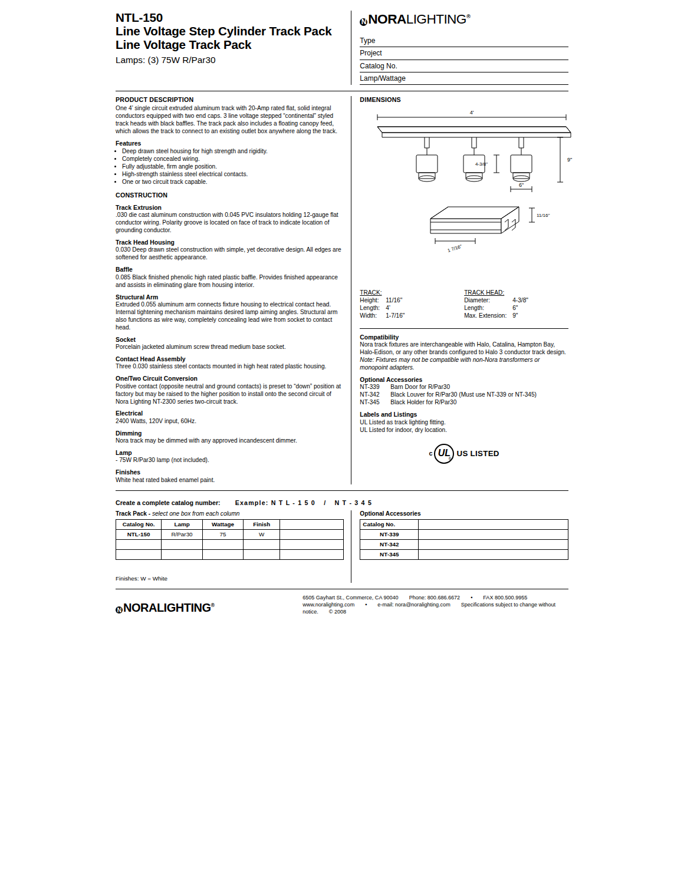NTL-150 Line Voltage Step Cylinder Track Pack Line Voltage Track Pack
Lamps: (3) 75W R/Par30
NNORA LIGHTING®
Type
Project
Catalog No.
Lamp/Wattage
Product Description
One 4’ single circuit extruded aluminum track with 20-Amp rated flat, solid integral conductors equipped with two end caps. 3 line voltage stepped “continental” styled track heads with black baffles. The track pack also includes a floating canopy feed, which allows the track to connect to an existing outlet box anywhere along the track.
Features
Deep drawn steel housing for high strength and rigidity.
Completely concealed wiring.
Fully adjustable, firm angle position.
High-strength stainless steel electrical contacts.
One or two circuit track capable.
Construction
Track Extrusion
.030 die cast aluminum construction with 0.045 PVC insulators holding 12-gauge flat conductor wiring. Polarity groove is located on face of track to indicate location of grounding conductor.
Track Head Housing
0.030 Deep drawn steel construction with simple, yet decorative design. All edges are softened for aesthetic appearance.
Baffle
0.085 Black finished phenolic high rated plastic baffle. Provides finished appearance and assists in eliminating glare from housing interior.
Structural Arm
Extruded 0.055 aluminum arm connects fixture housing to electrical contact head. Internal tightening mechanism maintains desired lamp aiming angles. Structural arm also functions as wire way, completely concealing lead wire from socket to contact head.
Socket
Porcelain jacketed aluminum screw thread medium base socket.
Contact Head Assembly
Three 0.030 stainless steel contacts mounted in high heat rated plastic housing.
One/Two Circuit Conversion
Positive contact (opposite neutral and ground contacts) is preset to “down” position at factory but may be raised to the higher position to install onto the second circuit of Nora Lighting NT-2300 series two-circuit track.
Electrical
2400 Watts, 120V input, 60Hz.
Dimming
Nora track may be dimmed with any approved incandescent dimmer.
Lamp
- 75W R/Par30 lamp (not included).
Finishes
White heat rated baked enamel paint.
Dimensions
4' 9" 4-3/8" 6" 11/16" 1 7/16"
TRACK:
| Height: | 11/16" |
| Length: | 4’ |
| Width: | 1-7/16" |
TRACK HEAD:
| Diameter: | 4-3/8" |
| Length: | 6" |
| Max. Extension: | 9" |
Compatibility
Nora track fixtures are interchangeable with Halo, Catalina, Hampton Bay, Halo-Edison, or any other brands configured to Halo 3 conductor track design.
Note: Fixtures may not be compatible with non-Nora transformers or monopoint adapters.
Optional Accessories
| NT-339 | Barn Door for R/Par30 |
| NT-342 | Black Louver for R/Par30 (Must use NT-339 or NT-345) |
| NT-345 | Black Holder for R/Par30 |
Labels and Listings
UL Listed as track lighting fitting.
UL Listed for indoor, dry location.
c UL® US LISTED
Create a complete catalog number: Example: N T L - 1 5 0 / N T - 3 4 5
Track Pack - select one box from each column
| Catalog No. | Lamp | Wattage | Finish | |
| --- | --- | --- | --- | --- |
| NTL-150 | R/Par30 | 75 | W | |
Finishes: W = White
Optional Accessories
| Catalog No. | |
| --- | --- |
| NT-339 | |
| NT-342 | |
| NT-345 | |
NNORALIGHTING®
6505 Gayhart St., Commerce, CA 90040 Phone: 800.686.6672 • FAX 800.500.9955
www.noralighting.com • e-mail: nora@noralighting.com Specifications subject to change without notice. © 2008